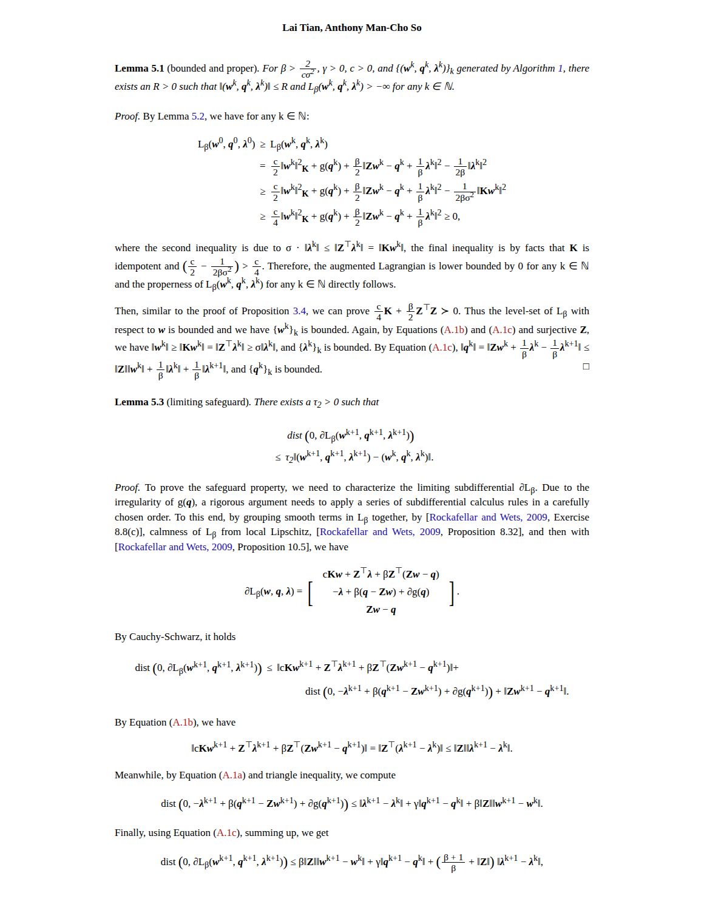Lai Tian, Anthony Man-Cho So
Lemma 5.1 (bounded and proper). For β > 2 cσ2, γ > 0, c > 0, and {(wk, qk, λk)}k generated by Algorithm 1, there exists an R > 0 such that ‖(wk, qk, λk)‖ ≤ R and Lβ(wk, qk, λk) > −∞ for any k ∈ ℕ.
Proof. By Lemma 5.2, we have for any k ∈ ℕ:
| L β ( w 0 , q 0 , λ 0 ) | ≥ | L β ( w k , q k , λ k ) |
| | = | c 2 ‖ w k ‖ 2 K + g( q k ) + β 2 ‖ Z w k − q k + 1 β λ k ‖ 2 − 1 2β ‖ λ k ‖ 2 |
| | ≥ | c 2 ‖ w k ‖ 2 K + g( q k ) + β 2 ‖ Z w k − q k + 1 β λ k ‖ 2 − 1 2βσ 2 ‖ K w k ‖ 2 |
| | ≥ | c 4 ‖ w k ‖ 2 K + g( q k ) + β 2 ‖ Z w k − q k + 1 β λ k ‖ 2 ≥ 0, |
where the second inequality is due to σ · ‖λk‖ ≤ ‖Z⊤λk‖ = ‖Kwk‖, the final inequality is by facts that K is idempotent and (c 2 − 12βσ2) > c 4. Therefore, the augmented Lagrangian is lower bounded by 0 for any k ∈ ℕ and the properness of Lβ(wk, qk, λk) for any k ∈ ℕ directly follows.
Then, similar to the proof of Proposition 3.4, we can prove c 4 K + β 2 Z⊤Z ≻ 0. Thus the level-set of Lβ with respect to w is bounded and we have {wk}k is bounded. Again, by Equations (A.1b) and (A.1c) and surjective Z, we have ‖wk‖ ≥ ‖Kwk‖ = ‖Z⊤λk‖ ≥ σ‖λk‖, and {λk}k is bounded. By Equation (A.1c), ‖qk‖ = ‖Zwk + 1 β λk − 1 β λk+1‖ ≤ ‖Z‖‖wk‖ + 1 β‖λk‖ + 1 β‖λk+1‖, and {qk}k is bounded. □
Lemma 5.3 (limiting safeguard). There exists a τ2 > 0 such that
| dist ( 0, ∂L β ( w k+1 , q k+1 , λ k+1 ) ) |
| | ≤ | τ 2 ‖( w k+1 , q k+1 , λ k+1 ) − ( w k , q k , λ k )‖. |
Proof. To prove the safeguard property, we need to characterize the limiting subdifferential ∂Lβ. Due to the irregularity of g(q), a rigorous argument needs to apply a series of subdifferential calculus rules in a carefully chosen order. To this end, by grouping smooth terms in Lβ together, by [Rockafellar and Wets, 2009, Exercise 8.8(c)], calmness of Lβ from local Lipschitz, [Rockafellar and Wets, 2009, Proposition 8.32], and then with [Rockafellar and Wets, 2009, Proposition 10.5], we have
∂Lβ(w, q, λ) = [
| c K w + Z ⊤ λ + β Z ⊤ ( Z w − q ) |
| − λ + β( q − Z w ) + ∂g( q ) |
| Z w − q |
] .
By Cauchy-Schwarz, it holds
| dist ( 0, ∂L β ( w k+1 , q k+1 , λ k+1 ) ) | ≤ | ‖c K w k+1 + Z ⊤ λ k+1 + β Z ⊤ ( Z w k+1 − q k+1 )‖+ |
| | | dist ( 0, − λ k+1 + β( q k+1 − Z w k+1 ) + ∂g( q k+1 ) ) + ‖ Z w k+1 − q k+1 ‖. |
By Equation (A.1b), we have
‖cKwk+1 + Z⊤λk+1 + βZ⊤(Zwk+1 − qk+1)‖ = ‖Z⊤(λk+1 − λk)‖ ≤ ‖Z‖‖λk+1 − λk‖.
Meanwhile, by Equation (A.1a) and triangle inequality, we compute
dist (0, −λk+1 + β(qk+1 − Zwk+1) + ∂g(qk+1)) ≤ ‖λk+1 − λk‖ + γ‖qk+1 − qk‖ + β‖Z‖‖wk+1 − wk‖.
Finally, using Equation (A.1c), summing up, we get
dist (0, ∂Lβ(wk+1, qk+1, λk+1)) ≤ β‖Z‖‖wk+1 − wk‖ + γ‖qk+1 − qk‖ + (β + 1 β + ‖Z‖) ‖λk+1 − λk‖,